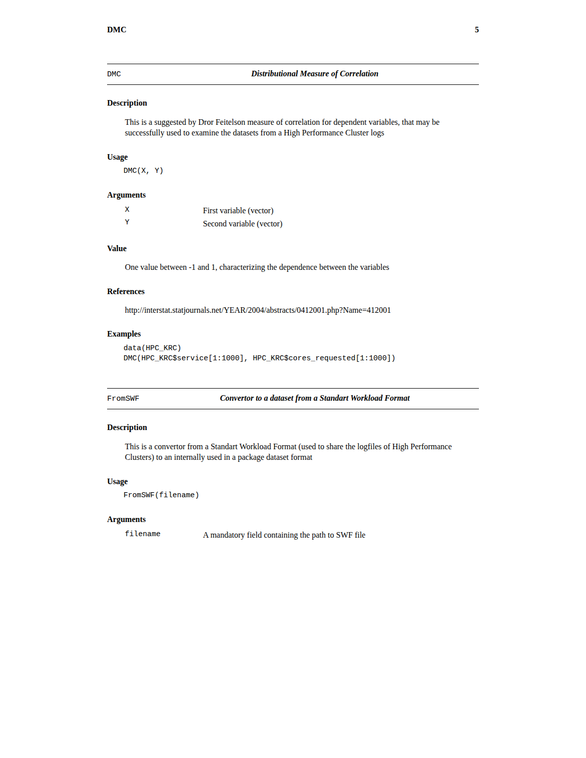DMC 5
DMC Distributional Measure of Correlation
Description
This is a suggested by Dror Feitelson measure of correlation for dependent variables, that may be successfully used to examine the datasets from a High Performance Cluster logs
Usage
DMC(X, Y)
Arguments
| X | First variable (vector) |
| Y | Second variable (vector) |
Value
One value between -1 and 1, characterizing the dependence between the variables
References
http://interstat.statjournals.net/YEAR/2004/abstracts/0412001.php?Name=412001
Examples
data(HPC_KRC)
DMC(HPC_KRC$service[1:1000], HPC_KRC$cores_requested[1:1000])
FromSWF Convertor to a dataset from a Standart Workload Format
Description
This is a convertor from a Standart Workload Format (used to share the logfiles of High Performance Clusters) to an internally used in a package dataset format
Usage
FromSWF(filename)
Arguments
| filename | A mandatory field containing the path to SWF file |